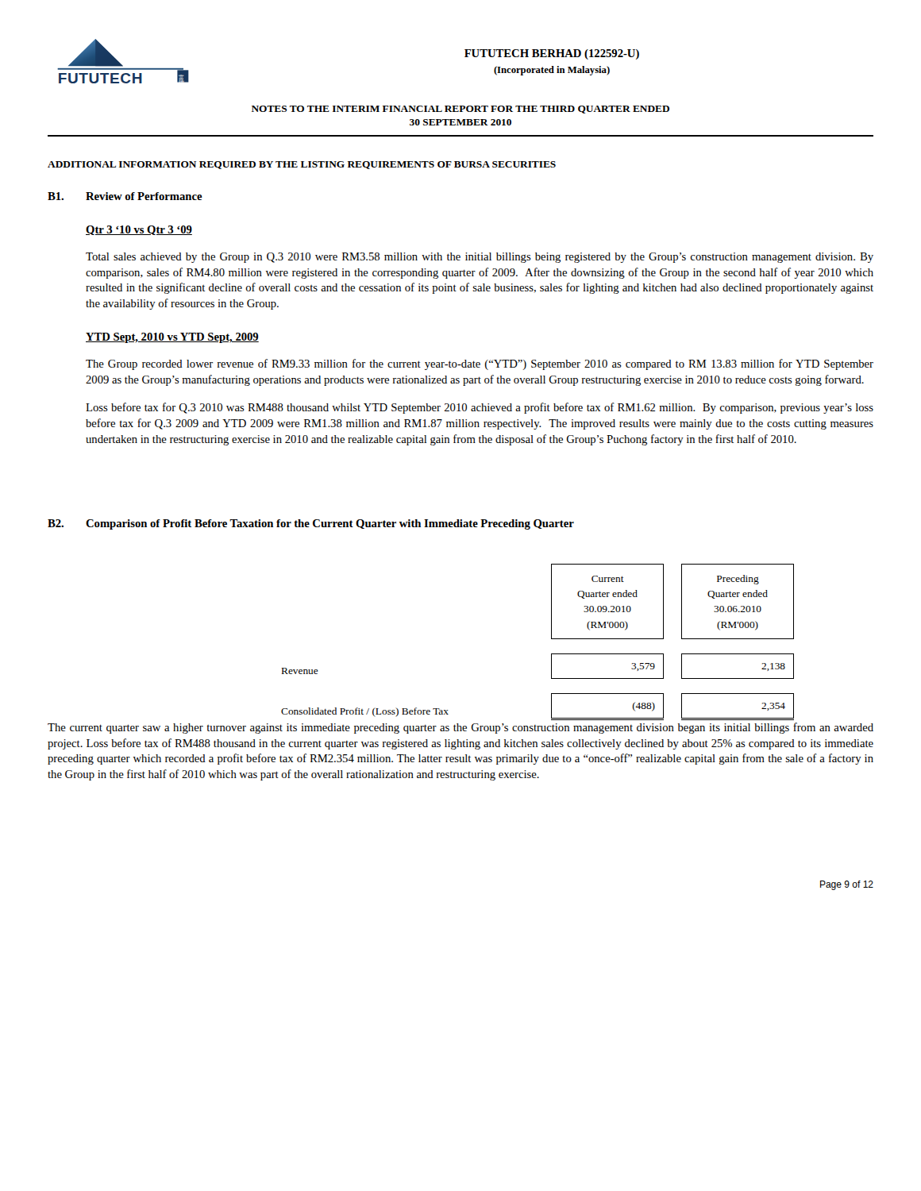FUTUTECH 富 德
FUTUTECH BERHAD (122592-U)
(Incorporated in Malaysia)
NOTES TO THE INTERIM FINANCIAL REPORT FOR THE THIRD QUARTER ENDED
30 SEPTEMBER 2010
ADDITIONAL INFORMATION REQUIRED BY THE LISTING REQUIREMENTS OF BURSA SECURITIES
B1.
Review of Performance
Qtr 3 ‘10 vs Qtr 3 ‘09
Total sales achieved by the Group in Q.3 2010 were RM3.58 million with the initial billings being registered by the Group’s construction management division. By comparison, sales of RM4.80 million were registered in the corresponding quarter of 2009. After the downsizing of the Group in the second half of year 2010 which resulted in the significant decline of overall costs and the cessation of its point of sale business, sales for lighting and kitchen had also declined proportionately against the availability of resources in the Group.
YTD Sept, 2010 vs YTD Sept, 2009
The Group recorded lower revenue of RM9.33 million for the current year-to-date (“YTD”) September 2010 as compared to RM 13.83 million for YTD September 2009 as the Group’s manufacturing operations and products were rationalized as part of the overall Group restructuring exercise in 2010 to reduce costs going forward.
Loss before tax for Q.3 2010 was RM488 thousand whilst YTD September 2010 achieved a profit before tax of RM1.62 million. By comparison, previous year’s loss before tax for Q.3 2009 and YTD 2009 were RM1.38 million and RM1.87 million respectively. The improved results were mainly due to the costs cutting measures undertaken in the restructuring exercise in 2010 and the realizable capital gain from the disposal of the Group’s Puchong factory in the first half of 2010.
B2.
Comparison of Profit Before Taxation for the Current Quarter with Immediate Preceding Quarter
| | Current Quarter ended 30.09.2010 (RM'000) | | Preceding Quarter ended 30.06.2010 (RM'000) |
| Revenue | 3,579 | | 2,138 |
| Consolidated Profit / (Loss) Before Tax | (488) | | 2,354 |
The current quarter saw a higher turnover against its immediate preceding quarter as the Group’s construction management division began its initial billings from an awarded project. Loss before tax of RM488 thousand in the current quarter was registered as lighting and kitchen sales collectively declined by about 25% as compared to its immediate preceding quarter which recorded a profit before tax of RM2.354 million. The latter result was primarily due to a “once-off” realizable capital gain from the sale of a factory in the Group in the first half of 2010 which was part of the overall rationalization and restructuring exercise.
Page 9 of 12